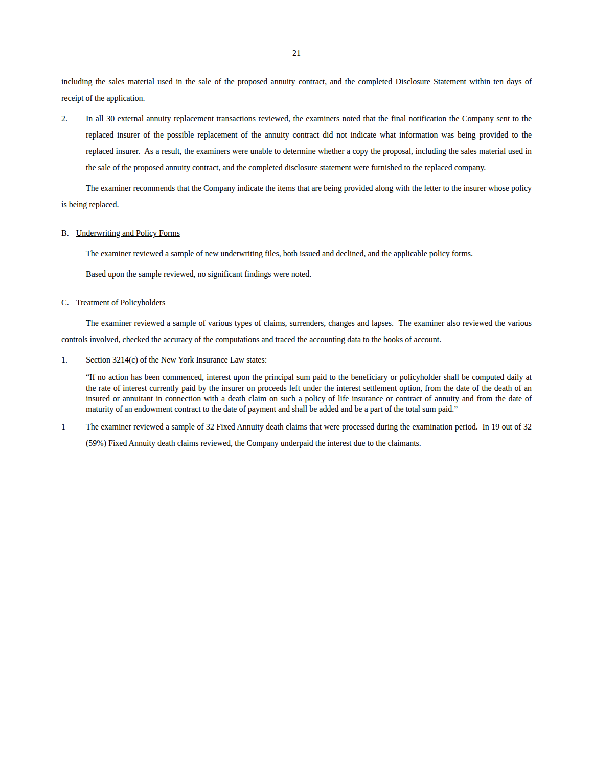21
including the sales material used in the sale of the proposed annuity contract, and the completed Disclosure Statement within ten days of receipt of the application.
2.
In all 30 external annuity replacement transactions reviewed, the examiners noted that the final notification the Company sent to the replaced insurer of the possible replacement of the annuity contract did not indicate what information was being provided to the replaced insurer. As a result, the examiners were unable to determine whether a copy the proposal, including the sales material used in the sale of the proposed annuity contract, and the completed disclosure statement were furnished to the replaced company.
The examiner recommends that the Company indicate the items that are being provided along with the letter to the insurer whose policy is being replaced.
B.
Underwriting and Policy Forms
The examiner reviewed a sample of new underwriting files, both issued and declined, and the applicable policy forms.
Based upon the sample reviewed, no significant findings were noted.
C.
Treatment of Policyholders
The examiner reviewed a sample of various types of claims, surrenders, changes and lapses. The examiner also reviewed the various controls involved, checked the accuracy of the computations and traced the accounting data to the books of account.
1.
Section 3214(c) of the New York Insurance Law states:
“If no action has been commenced, interest upon the principal sum paid to the beneficiary or policyholder shall be computed daily at the rate of interest currently paid by the insurer on proceeds left under the interest settlement option, from the date of the death of an insured or annuitant in connection with a death claim on such a policy of life insurance or contract of annuity and from the date of maturity of an endowment contract to the date of payment and shall be added and be a part of the total sum paid.”
1
The examiner reviewed a sample of 32 Fixed Annuity death claims that were processed during the examination period. In 19 out of 32 (59%) Fixed Annuity death claims reviewed, the Company underpaid the interest due to the claimants.